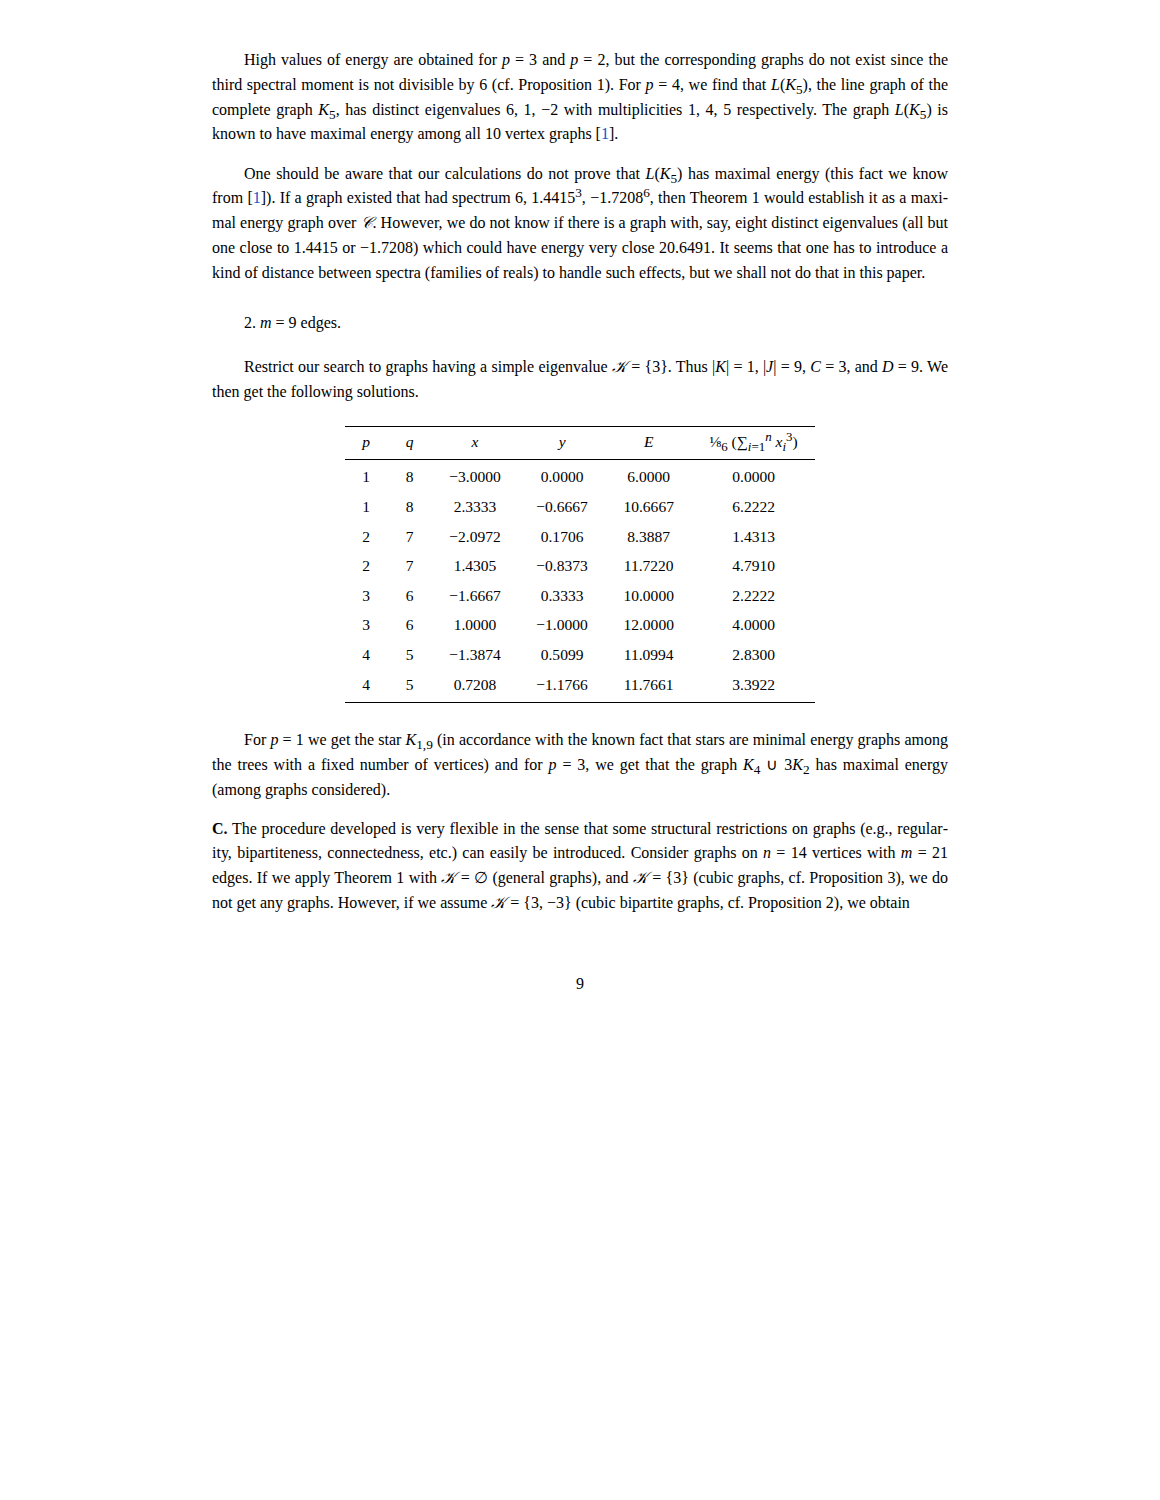High values of energy are obtained for p = 3 and p = 2, but the corresponding graphs do not exist since the third spectral moment is not divisible by 6 (cf. Proposition 1). For p = 4, we find that L(K5), the line graph of the complete graph K5, has distinct eigenvalues 6, 1, −2 with multiplicities 1, 4, 5 respectively. The graph L(K5) is known to have maximal energy among all 10 vertex graphs [1].
One should be aware that our calculations do not prove that L(K5) has maximal energy (this fact we know from [1]). If a graph existed that had spectrum 6, 1.44153, −1.72086, then Theorem 1 would establish it as a maximal energy graph over 𝒞. However, we do not know if there is a graph with, say, eight distinct eigenvalues (all but one close to 1.4415 or −1.7208) which could have energy very close 20.6491. It seems that one has to introduce a kind of distance between spectra (families of reals) to handle such effects, but we shall not do that in this paper.
2. m = 9 edges.
Restrict our search to graphs having a simple eigenvalue 𝒦 = {3}. Thus |K| = 1, |J| = 9, C = 3, and D = 9. We then get the following solutions.
| p | q | x | y | E | ⅛ 6 (∑ i =1 n x i 3 ) |
| --- | --- | --- | --- | --- | --- |
| 1 | 8 | −3.0000 | 0.0000 | 6.0000 | 0.0000 |
| 1 | 8 | 2.3333 | −0.6667 | 10.6667 | 6.2222 |
| 2 | 7 | −2.0972 | 0.1706 | 8.3887 | 1.4313 |
| 2 | 7 | 1.4305 | −0.8373 | 11.7220 | 4.7910 |
| 3 | 6 | −1.6667 | 0.3333 | 10.0000 | 2.2222 |
| 3 | 6 | 1.0000 | −1.0000 | 12.0000 | 4.0000 |
| 4 | 5 | −1.3874 | 0.5099 | 11.0994 | 2.8300 |
| 4 | 5 | 0.7208 | −1.1766 | 11.7661 | 3.3922 |
For p = 1 we get the star K1,9 (in accordance with the known fact that stars are minimal energy graphs among the trees with a fixed number of vertices) and for p = 3, we get that the graph K4 ∪ 3K2 has maximal energy (among graphs considered).
C. The procedure developed is very flexible in the sense that some structural restrictions on graphs (e.g., regularity, bipartiteness, connectedness, etc.) can easily be introduced. Consider graphs on n = 14 vertices with m = 21 edges. If we apply Theorem 1 with 𝒦 = ∅ (general graphs), and 𝒦 = {3} (cubic graphs, cf. Proposition 3), we do not get any graphs. However, if we assume 𝒦 = {3, −3} (cubic bipartite graphs, cf. Proposition 2), we obtain
9